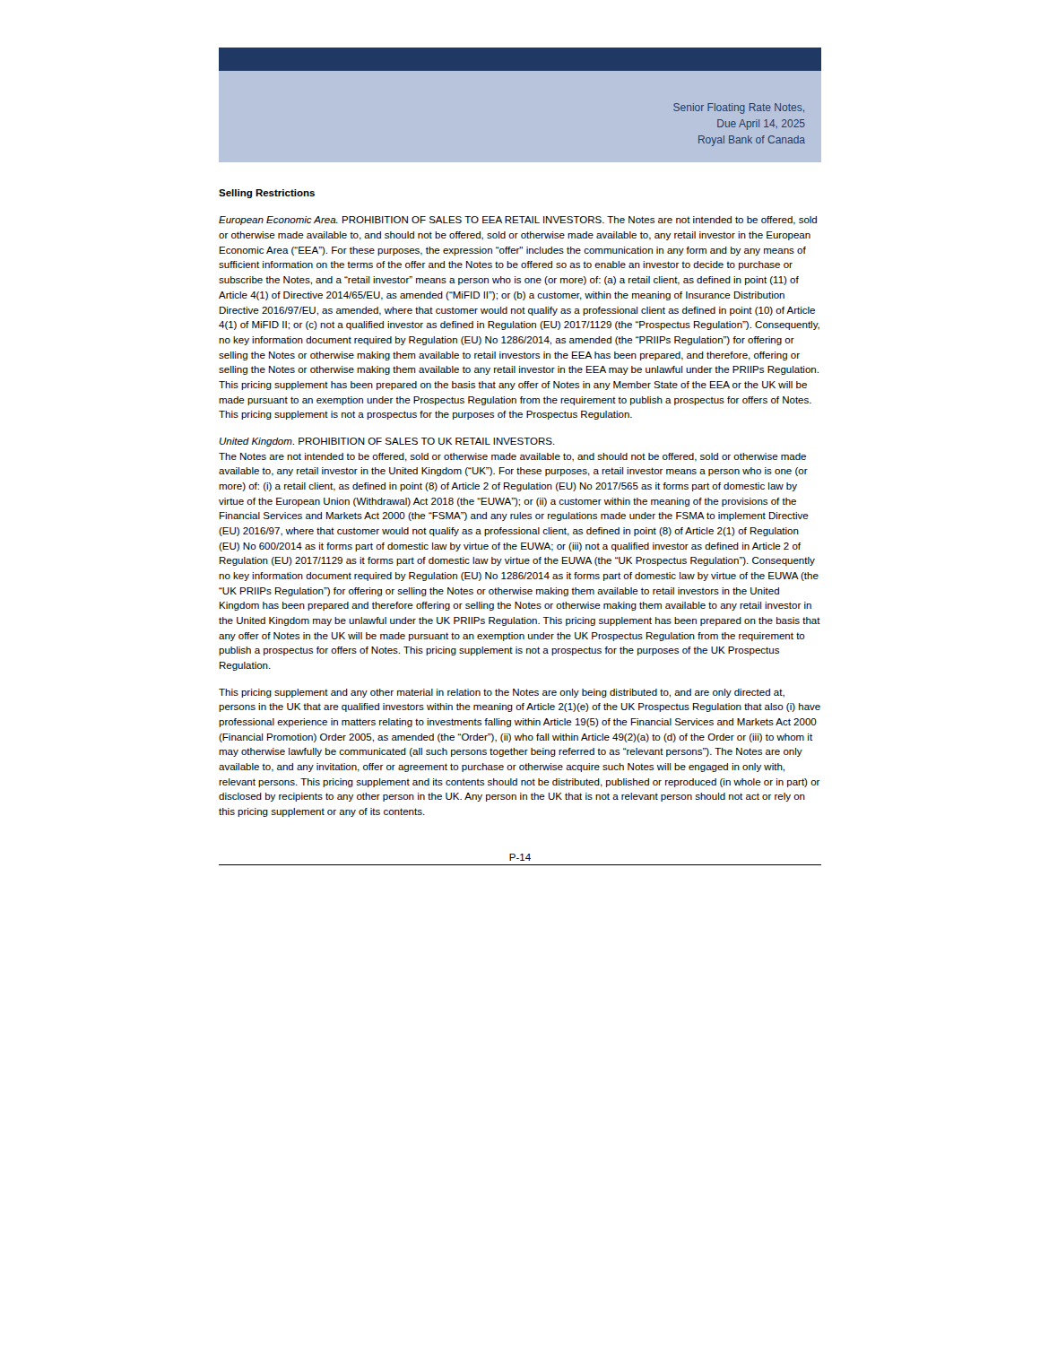Senior Floating Rate Notes,
Due April 14, 2025
Royal Bank of Canada
Selling Restrictions
European Economic Area. PROHIBITION OF SALES TO EEA RETAIL INVESTORS. The Notes are not intended to be offered, sold or otherwise made available to, and should not be offered, sold or otherwise made available to, any retail investor in the European Economic Area (“EEA”). For these purposes, the expression “offer" includes the communication in any form and by any means of sufficient information on the terms of the offer and the Notes to be offered so as to enable an investor to decide to purchase or subscribe the Notes, and a “retail investor” means a person who is one (or more) of: (a) a retail client, as defined in point (11) of Article 4(1) of Directive 2014/65/EU, as amended (“MiFID II”); or (b) a customer, within the meaning of Insurance Distribution Directive 2016/97/EU, as amended, where that customer would not qualify as a professional client as defined in point (10) of Article 4(1) of MiFID II; or (c) not a qualified investor as defined in Regulation (EU) 2017/1129 (the “Prospectus Regulation”). Consequently, no key information document required by Regulation (EU) No 1286/2014, as amended (the “PRIIPs Regulation”) for offering or selling the Notes or otherwise making them available to retail investors in the EEA has been prepared, and therefore, offering or selling the Notes or otherwise making them available to any retail investor in the EEA may be unlawful under the PRIIPs Regulation. This pricing supplement has been prepared on the basis that any offer of Notes in any Member State of the EEA or the UK will be made pursuant to an exemption under the Prospectus Regulation from the requirement to publish a prospectus for offers of Notes. This pricing supplement is not a prospectus for the purposes of the Prospectus Regulation.
United Kingdom. PROHIBITION OF SALES TO UK RETAIL INVESTORS.
The Notes are not intended to be offered, sold or otherwise made available to, and should not be offered, sold or otherwise made available to, any retail investor in the United Kingdom (“UK”). For these purposes, a retail investor means a person who is one (or more) of: (i) a retail client, as defined in point (8) of Article 2 of Regulation (EU) No 2017/565 as it forms part of domestic law by virtue of the European Union (Withdrawal) Act 2018 (the “EUWA”); or (ii) a customer within the meaning of the provisions of the Financial Services and Markets Act 2000 (the “FSMA”) and any rules or regulations made under the FSMA to implement Directive (EU) 2016/97, where that customer would not qualify as a professional client, as defined in point (8) of Article 2(1) of Regulation (EU) No 600/2014 as it forms part of domestic law by virtue of the EUWA; or (iii) not a qualified investor as defined in Article 2 of Regulation (EU) 2017/1129 as it forms part of domestic law by virtue of the EUWA (the “UK Prospectus Regulation”). Consequently no key information document required by Regulation (EU) No 1286/2014 as it forms part of domestic law by virtue of the EUWA (the “UK PRIIPs Regulation”) for offering or selling the Notes or otherwise making them available to retail investors in the United Kingdom has been prepared and therefore offering or selling the Notes or otherwise making them available to any retail investor in the United Kingdom may be unlawful under the UK PRIIPs Regulation. This pricing supplement has been prepared on the basis that any offer of Notes in the UK will be made pursuant to an exemption under the UK Prospectus Regulation from the requirement to publish a prospectus for offers of Notes. This pricing supplement is not a prospectus for the purposes of the UK Prospectus Regulation.
This pricing supplement and any other material in relation to the Notes are only being distributed to, and are only directed at, persons in the UK that are qualified investors within the meaning of Article 2(1)(e) of the UK Prospectus Regulation that also (i) have professional experience in matters relating to investments falling within Article 19(5) of the Financial Services and Markets Act 2000 (Financial Promotion) Order 2005, as amended (the “Order”), (ii) who fall within Article 49(2)(a) to (d) of the Order or (iii) to whom it may otherwise lawfully be communicated (all such persons together being referred to as “relevant persons”). The Notes are only available to, and any invitation, offer or agreement to purchase or otherwise acquire such Notes will be engaged in only with, relevant persons. This pricing supplement and its contents should not be distributed, published or reproduced (in whole or in part) or disclosed by recipients to any other person in the UK. Any person in the UK that is not a relevant person should not act or rely on this pricing supplement or any of its contents.
P-14